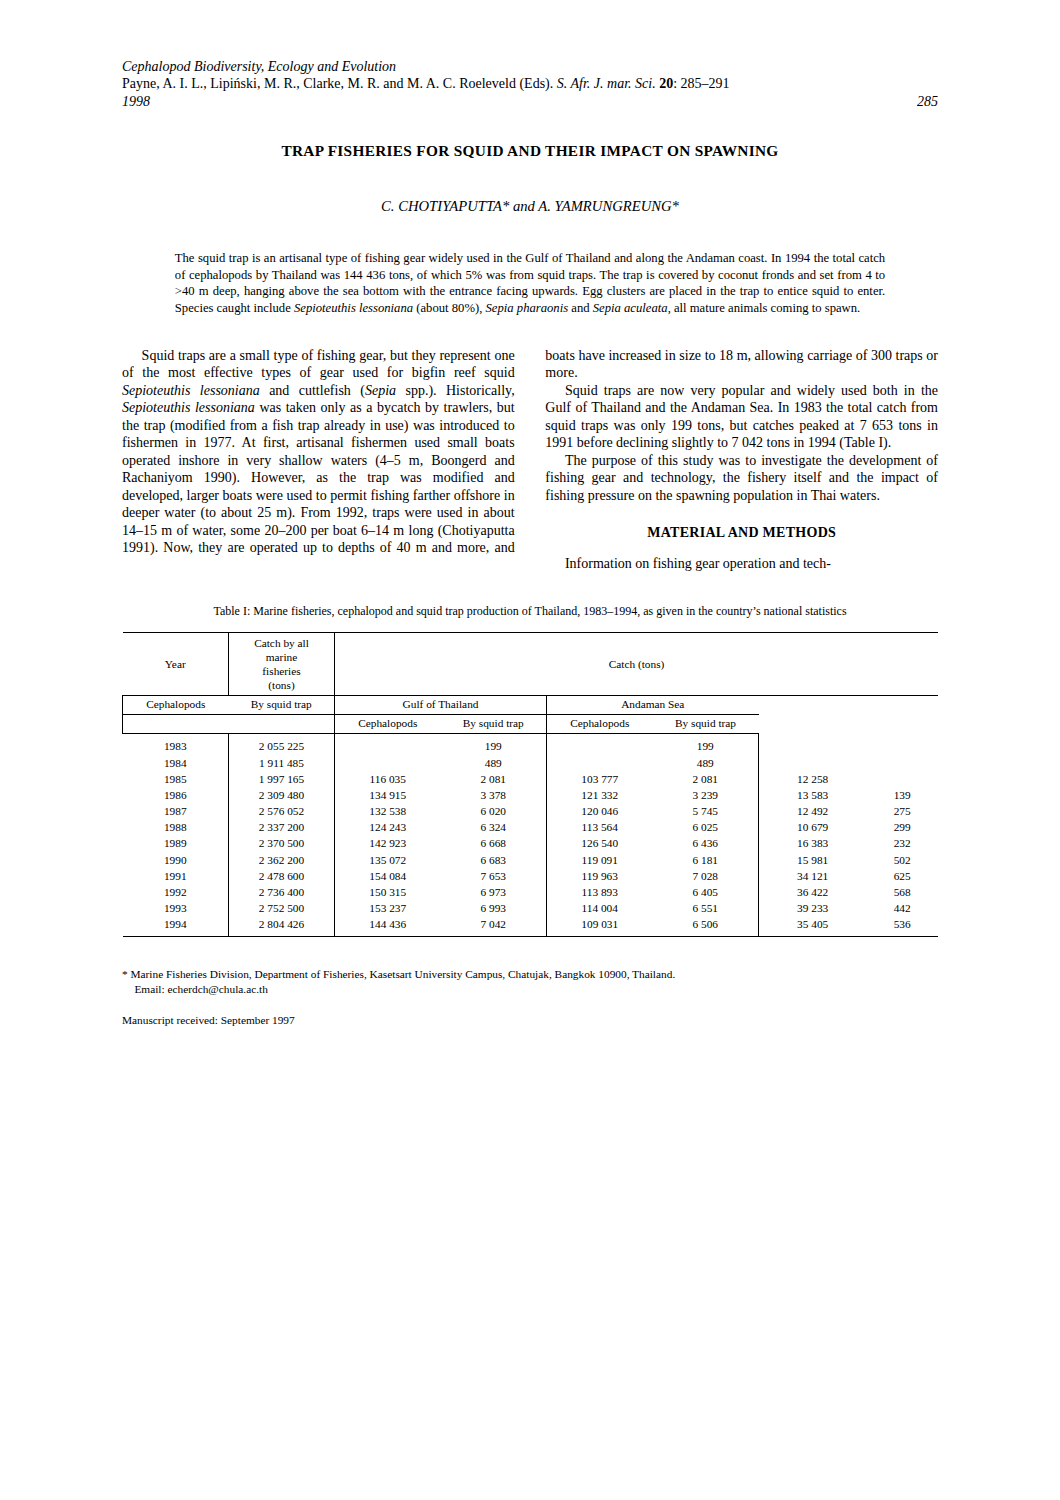Cephalopod Biodiversity, Ecology and Evolution
Payne, A. I. L., Lipiński, M. R., Clarke, M. R. and M. A. C. Roeleveld (Eds). S. Afr. J. mar. Sci. 20: 285–291
1998
285
Trap Fisheries for Squid and Their Impact on Spawning
C. CHOTIYAPUTTA* and A. YAMRUNGREUNG*
The squid trap is an artisanal type of fishing gear widely used in the Gulf of Thailand and along the Andaman coast. In 1994 the total catch of cephalopods by Thailand was 144 436 tons, of which 5% was from squid traps. The trap is covered by coconut fronds and set from 4 to >40 m deep, hanging above the sea bottom with the entrance facing upwards. Egg clusters are placed in the trap to entice squid to enter. Species caught include Sepioteuthis lessoniana (about 80%), Sepia pharaonis and Sepia aculeata, all mature animals coming to spawn.
Squid traps are a small type of fishing gear, but they represent one of the most effective types of gear used for bigfin reef squid Sepioteuthis lessoniana and cuttlefish (Sepia spp.). Historically, Sepioteuthis lessoniana was taken only as a bycatch by trawlers, but the trap (modified from a fish trap already in use) was introduced to fishermen in 1977. At first, artisanal fishermen used small boats operated inshore in very shallow waters (4–5 m, Boongerd and Rachaniyom 1990). However, as the trap was modified and developed, larger boats were used to permit fishing farther offshore in deeper water (to about 25 m). From 1992, traps were used in about 14–15 m of water, some 20–200 per boat 6–14 m long (Chotiyaputta 1991). Now, they are operated up to depths of 40 m and more, and boats have increased in size to 18 m, allowing carriage of 300 traps or more.
Squid traps are now very popular and widely used both in the Gulf of Thailand and the Andaman Sea. In 1983 the total catch from squid traps was only 199 tons, but catches peaked at 7 653 tons in 1991 before declining slightly to 7 042 tons in 1994 (Table I).
The purpose of this study was to investigate the development of fishing gear and technology, the fishery itself and the impact of fishing pressure on the spawning population in Thai waters.
Material and Methods
Information on fishing gear operation and tech-
Table I: Marine fisheries, cephalopod and squid trap production of Thailand, 1983–1994, as given in the country’s national statistics
| Year | Catch by all marine fisheries (tons) | Catch (tons) |
| --- | --- | --- |
| Cephalopods | By squid trap | Gulf of Thailand | Andaman Sea |
| | | Cephalopods | By squid trap | Cephalopods | By squid trap |
| 1983 | 2 055 225 | | 199 | | 199 | | |
| 1984 | 1 911 485 | | 489 | | 489 | | |
| 1985 | 1 997 165 | 116 035 | 2 081 | 103 777 | 2 081 | 12 258 | |
| 1986 | 2 309 480 | 134 915 | 3 378 | 121 332 | 3 239 | 13 583 | 139 |
| 1987 | 2 576 052 | 132 538 | 6 020 | 120 046 | 5 745 | 12 492 | 275 |
| 1988 | 2 337 200 | 124 243 | 6 324 | 113 564 | 6 025 | 10 679 | 299 |
| 1989 | 2 370 500 | 142 923 | 6 668 | 126 540 | 6 436 | 16 383 | 232 |
| 1990 | 2 362 200 | 135 072 | 6 683 | 119 091 | 6 181 | 15 981 | 502 |
| 1991 | 2 478 600 | 154 084 | 7 653 | 119 963 | 7 028 | 34 121 | 625 |
| 1992 | 2 736 400 | 150 315 | 6 973 | 113 893 | 6 405 | 36 422 | 568 |
| 1993 | 2 752 500 | 153 237 | 6 993 | 114 004 | 6 551 | 39 233 | 442 |
| 1994 | 2 804 426 | 144 436 | 7 042 | 109 031 | 6 506 | 35 405 | 536 |
* Marine Fisheries Division, Department of Fisheries, Kasetsart University Campus, Chatujak, Bangkok 10900, Thailand.
Email: echerdch@chula.ac.th
Manuscript received: September 1997